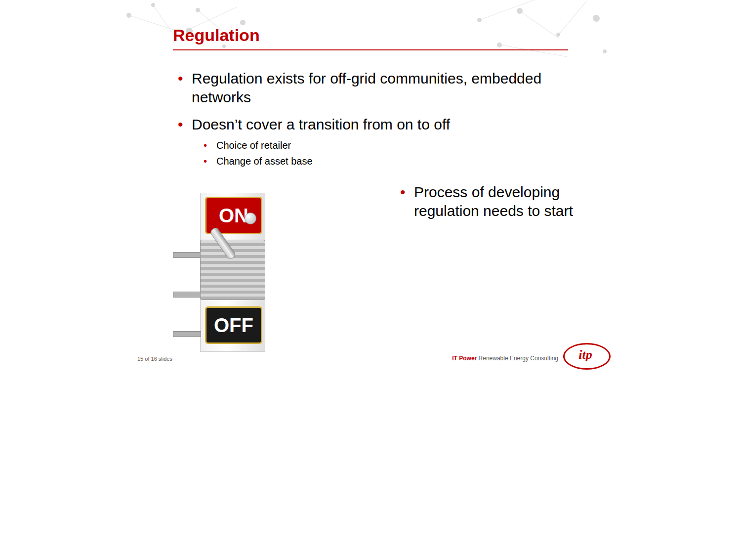Regulation
Regulation exists for off-grid communities, embedded networks
Doesn’t cover a transition from on to off
Choice of retailer
Change of asset base
Process of developing regulation needs to start
ON
OFF
15 of 16 slides
IT Power Renewable Energy Consulting
itp